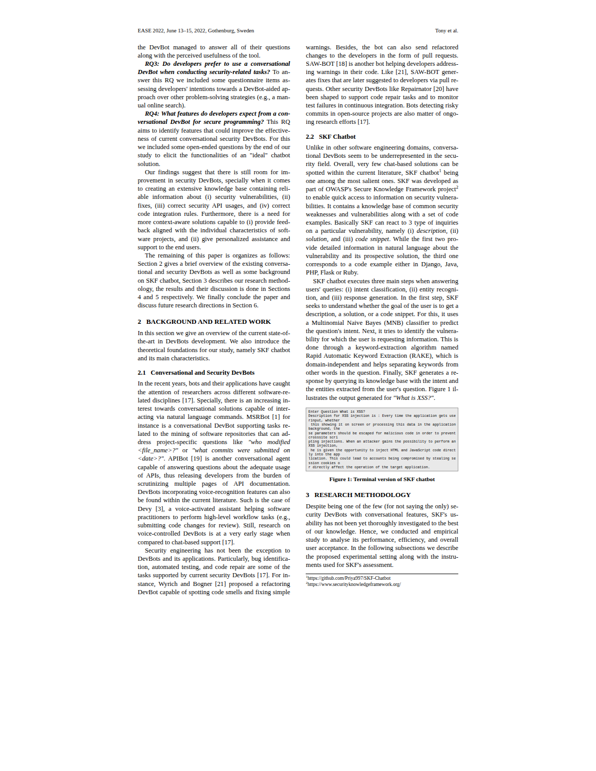EASE 2022, June 13–15, 2022, Gothenburg, Sweden
Tony et al.
the DevBot managed to answer all of their questions along with the perceived usefulness of the tool.
RQ3: Do developers prefer to use a conversational DevBot when conducting security-related tasks? To answer this RQ we included some questionnaire items assessing developers' intentions towards a DevBot-aided approach over other problem-solving strategies (e.g., a manual online search).
RQ4: What features do developers expect from a conversational DevBot for secure programming? This RQ aims to identify features that could improve the effectiveness of current conversational security DevBots. For this we included some open-ended questions by the end of our study to elicit the functionalities of an "ideal" chatbot solution.
Our findings suggest that there is still room for improvement in security DevBots, specially when it comes to creating an extensive knowledge base containing reliable information about (i) security vulnerabilities, (ii) fixes, (iii) correct security API usages, and (iv) correct code integration rules. Furthermore, there is a need for more context-aware solutions capable to (i) provide feedback aligned with the individual characteristics of software projects, and (ii) give personalized assistance and support to the end users.
The remaining of this paper is organizes as follows: Section 2 gives a brief overview of the existing conversational and security DevBots as well as some background on SKF chatbot, Section 3 describes our research methodology, the results and their discussion is done in Sections 4 and 5 respectively. We finally conclude the paper and discuss future research directions in Section 6.
2 BACKGROUND AND RELATED WORK
In this section we give an overview of the current state-of-the-art in DevBots development. We also introduce the theoretical foundations for our study, namely SKF chatbot and its main characteristics.
2.1 Conversational and Security DevBots
In the recent years, bots and their applications have caught the attention of researchers across different software-related disciplines [17]. Specially, there is an increasing interest towards conversational solutions capable of interacting via natural language commands. MSRBot [1] for instance is a conversational DevBot supporting tasks related to the mining of software repositories that can address project-specific questions like "who modified <file_name>?" or "what commits were submitted on <date>?". APIBot [19] is another conversational agent capable of answering questions about the adequate usage of APIs, thus releasing developers from the burden of scrutinizing multiple pages of API documentation. DevBots incorporating voice-recognition features can also be found within the current literature. Such is the case of Devy [3], a voice-activated assistant helping software practitioners to perform high-level workflow tasks (e.g., submitting code changes for review). Still, research on voice-controlled DevBots is at a very early stage when compared to chat-based support [17].
Security engineering has not been the exception to DevBots and its applications. Particularly, bug identification, automated testing, and code repair are some of the tasks supported by current security DevBots [17]. For instance, Wyrich and Bogner [21] proposed a refactoring DevBot capable of spotting code smells and fixing simple warnings. Besides, the bot can also send refactored changes to the developers in the form of pull requests. SAW-BOT [18] is another bot helping developers addressing warnings in their code. Like [21], SAW-BOT generates fixes that are later suggested to developers via pull requests. Other security DevBots like Repairnator [20] have been shaped to support code repair tasks and to monitor test failures in continuous integration. Bots detecting risky commits in open-source projects are also matter of ongoing research efforts [17].
2.2 SKF Chatbot
Unlike in other software engineering domains, conversational DevBots seem to be underrepresented in the security field. Overall, very few chat-based solutions can be spotted within the current literature, SKF chatbot1 being one among the most salient ones. SKF was developed as part of OWASP's Secure Knowledge Framework project2 to enable quick access to information on security vulnerabilities. It contains a knowledge base of common security weaknesses and vulnerabilities along with a set of code examples. Basically SKF can react to 3 type of inquiries on a particular vulnerability, namely (i) description, (ii) solution, and (iii) code snippet. While the first two provide detailed information in natural language about the vulnerability and its prospective solution, the third one corresponds to a code example either in Django, Java, PHP, Flask or Ruby.
SKF chatbot executes three main steps when answering users' queries: (i) intent classification, (ii) entity recognition, and (iii) response generation. In the first step, SKF seeks to understand whether the goal of the user is to get a description, a solution, or a code snippet. For this, it uses a Multinomial Naive Bayes (MNB) classifier to predict the question's intent. Next, it tries to identify the vulnerability for which the user is requesting information. This is done through a keyword-extraction algorithm named Rapid Automatic Keyword Extraction (RAKE), which is domain-independent and helps separating keywords from other words in the question. Finally, SKF generates a response by querying its knowledge base with the intent and the entities extracted from the user's question. Figure 1 illustrates the output generated for "What is XSS?".
Enter Question What is XSS? Description for XSS injection is : Every time the application gets userinput, whether this showing it on screen or processing this data in the application background, the se parameters should be escaped for malicious code in order to prevent crosssite scri pting injections. When an attacker gains the possibility to perform an XSS injection, he is given the opportunity to inject HTML and JavaScript code directly into the app lication. This could lead to accounts being compromised by stealing session cookies o r directly affect the operation of the target application.
Figure 1: Terminal version of SKF chatbot
3 RESEARCH METHODOLOGY
Despite being one of the few (for not saying the only) security DevBots with conversational features, SKF's usability has not been yet thoroughly investigated to the best of our knowledge. Hence, we conducted and empirical study to analyse its performance, efficiency, and overall user acceptance. In the following subsections we describe the proposed experimental setting along with the instruments used for SKF's assessment.
1https://github.com/Priya997/SKF-Chatbot
2https://www.securityknowledgeframework.org/